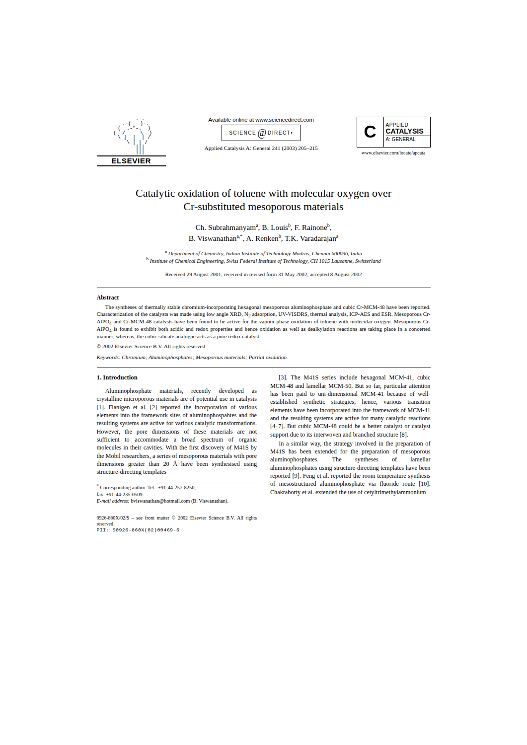.-. .-( )-. ( .-"-. ) ( / \ ) \ | | | / \ | | / ||| |||
ELSEVIER
Available online at www.sciencedirect.com
SCIENCE@DIRECT•
Applied Catalysis A: General 241 (2003) 205–215
C
APPLIED
CATALYSIS
A: GENERAL
www.elsevier.com/locate/apcata
Catalytic oxidation of toluene with molecular oxygen over
Cr-substituted mesoporous materials
Ch. Subrahmanyama, B. Louisb, F. Rainoneb,
B. Viswanathana,*, A. Renkenb, T.K. Varadarajana
a Department of Chemistry, Indian Institute of Technology Madras, Chennai 600036, India
b Institute of Chemical Engineering, Swiss Federal Institute of Technology, CH 1015 Lausanne, Switzerland
Received 29 August 2001; received in revised form 31 May 2002; accepted 8 August 2002
Abstract
The syntheses of thermally stable chromium-incorporating hexagonal mesoporous aluminophosphate and cubic Cr-MCM-48 have been reported. Characterization of the catalysts was made using low angle XRD, N2 adsorption, UV-VISDRS, thermal analysis, ICP-AES and ESR. Mesoporous Cr-AlPO4 and Cr-MCM-48 catalysts have been found to be active for the vapour phase oxidation of toluene with molecular oxygen. Mesoporous Cr-AlPO4 is found to exhibit both acidic and redox properties and hence oxidation as well as dealkylation reactions are taking place in a concerted manner, whereas, the cubic silicate analogue acts as a pure redox catalyst.
© 2002 Elsevier Science B.V. All rights reserved.
Keywords: Chromium; Aluminophosphates; Mesoporous materials; Partial oxidation
1. Introduction
Aluminophosphate materials, recently developed as crystalline microporous materials are of potential use in catalysis [1]. Flanigen et al. [2] reported the incorporation of various elements into the framework sites of aluminophospahtes and the resulting systems are active for various catalytic transformations. However, the pore dimensions of these materials are not sufficient to accommodate a broad spectrum of organic molecules in their cavities. With the first discovery of M41S by the Mobil researchers, a series of mesoporous materials with pore dimensions greater than 20 Å have been synthesised using structure-directing templates
* Corresponding author. Tel.: +91-44-257-8250;
fax: +91-44-235-0509.
E-mail address: bviswanathan@hotmail.com (B. Viswanathan).
0926-860X/02/$ – see front matter © 2002 Elsevier Science B.V. All rights reserved.
PII: S0926-860X(02)00469-6
[3]. The M41S series include hexagonal MCM-41, cubic MCM-48 and lamellar MCM-50. But so far, particular attention has been paid to uni-dimensional MCM-41 because of well-established synthetic strategies; hence, various transition elements have been incorporated into the framework of MCM-41 and the resulting systems are active for many catalytic reactions [4–7]. But cubic MCM-48 could be a better catalyst or catalyst support due to its interwoven and branched structure [8].
In a similar way, the strategy involved in the preparation of M41S has been extended for the preparation of mesoporous aluminophosphates. The syntheses of lamellar aluminophosphates using structure-directing templates have been reported [9]. Feng et al. reported the room temperature synthesis of mesostructured aluminophosphate via fluoride route [10]. Chakraborty et al. extended the use of cetyltrimethylammonium